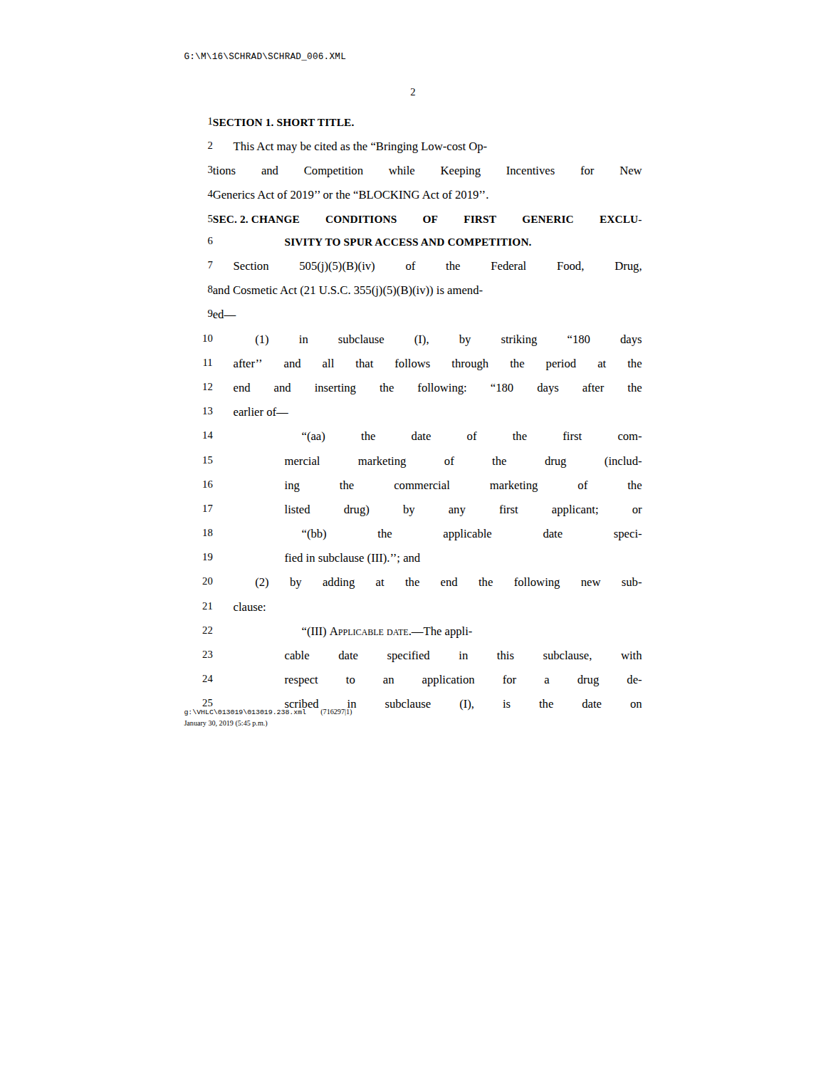G:\M\16\SCHRAD\SCHRAD_006.XML
2
| 1 | SECTION 1. SHORT TITLE. |
| 2 | This Act may be cited as the “Bringing Low-cost Op- |
| 3 | tions and Competition while Keeping Incentives for New |
| 4 | Generics Act of 2019’’ or the “BLOCKING Act of 2019’’. |
| 5 | SEC. 2. CHANGE CONDITIONS OF FIRST GENERIC EXCLU- |
| 6 | SIVITY TO SPUR ACCESS AND COMPETITION. |
| 7 | Section 505(j)(5)(B)(iv) of the Federal Food, Drug, |
| 8 | and Cosmetic Act (21 U.S.C. 355(j)(5)(B)(iv)) is amend- |
| 9 | ed— |
| 10 | (1) in subclause (I), by striking “180 days |
| 11 | after’’ and all that follows through the period at the |
| 12 | end and inserting the following: “180 days after the |
| 13 | earlier of— |
| 14 | “(aa) the date of the first com- |
| 15 | mercial marketing of the drug (includ- |
| 16 | ing the commercial marketing of the |
| 17 | listed drug) by any first applicant; or |
| 18 | “(bb) the applicable date speci- |
| 19 | fied in subclause (III).’’; and |
| 20 | (2) by adding at the end the following new sub- |
| 21 | clause: |
| 22 | “(III) Applicable date .—The appli- |
| 23 | cable date specified in this subclause, with |
| 24 | respect to an application for a drug de- |
| 25 | scribed in subclause (I), is the date on |
g:\VHLC\013019\013019.238.xml (716297|1)
January 30, 2019 (5:45 p.m.)